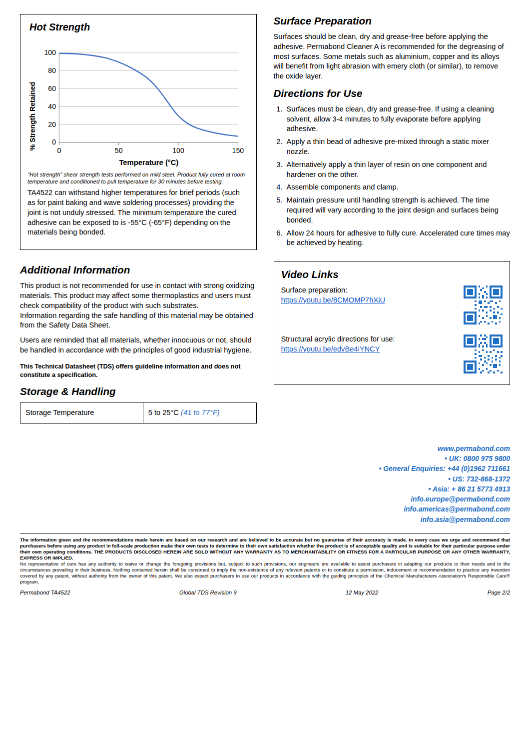Hot Strength
% Strength Retained 100 80 60 40 20 0 0 50 100 150 Temperature (°C)
“Hot strength” shear strength tests performed on mild steel. Product fully cured at room temperature and conditioned to pull temperature for 30 minutes before testing.
TA4522 can withstand higher temperatures for brief periods (such as for paint baking and wave soldering processes) providing the joint is not unduly stressed. The minimum temperature the cured adhesive can be exposed to is -55°C (-65°F) depending on the materials being bonded.
Additional Information
This product is not recommended for use in contact with strong oxidizing materials. This product may affect some thermoplastics and users must check compatibility of the product with such substrates.
Information regarding the safe handling of this material may be obtained from the Safety Data Sheet.
Users are reminded that all materials, whether innocuous or not, should be handled in accordance with the principles of good industrial hygiene.
This Technical Datasheet (TDS) offers guideline information and does not constitute a specification.
Storage & Handling
| Storage Temperature | 5 to 25°C (41 to 77°F) |
Surface Preparation
Surfaces should be clean, dry and grease-free before applying the adhesive. Permabond Cleaner A is recommended for the degreasing of most surfaces. Some metals such as aluminium, copper and its alloys will benefit from light abrasion with emery cloth (or similar), to remove the oxide layer.
Directions for Use
Surfaces must be clean, dry and grease-free. If using a cleaning solvent, allow 3-4 minutes to fully evaporate before applying adhesive.
Apply a thin bead of adhesive pre-mixed through a static mixer nozzle.
Alternatively apply a thin layer of resin on one component and hardener on the other.
Assemble components and clamp.
Maintain pressure until handling strength is achieved. The time required will vary according to the joint design and surfaces being bonded.
Allow 24 hours for adhesive to fully cure. Accelerated cure times may be achieved by heating.
Video Links
Surface preparation:
https://youtu.be/8CMOMP7hXjU
Structural acrylic directions for use:
https://youtu.be/edvBe4iYNCY
www.permabond.com
• UK: 0800 975 9800
• General Enquiries: +44 (0)1962 711661
• US: 732-868-1372
• Asia: + 86 21 5773 4913
info.europe@permabond.com
info.americas@permabond.com
info.asia@permabond.com
The information given and the recommendations made herein are based on our research and are believed to be accurate but no guarantee of their accuracy is made. In every case we urge and recommend that purchasers before using any product in full-scale production make their own tests to determine to their own satisfaction whether the product is of acceptable quality and is suitable for their particular purpose under their own operating conditions. THE PRODUCTS DISCLOSED HEREIN ARE SOLD WITHOUT ANY WARRANTY AS TO MERCHANTABILITY OR FITNESS FOR A PARTICULAR PURPOSE OR ANY OTHER WARRANTY, EXPRESS OR IMPLIED.
No representative of ours has any authority to waive or change the foregoing provisions but, subject to such provisions, our engineers are available to assist purchasers in adapting our products to their needs and to the circumstances prevailing in their business. Nothing contained herein shall be construed to imply the non-existence of any relevant patents or to constitute a permission, inducement or recommendation to practice any invention covered by any patent, without authority from the owner of this patent. We also expect purchasers to use our products in accordance with the guiding principles of the Chemical Manufacturers Association's Responsible Care® program.
Permabond TA4522 Global TDS Revision 9 12 May 2022 Page 2/2